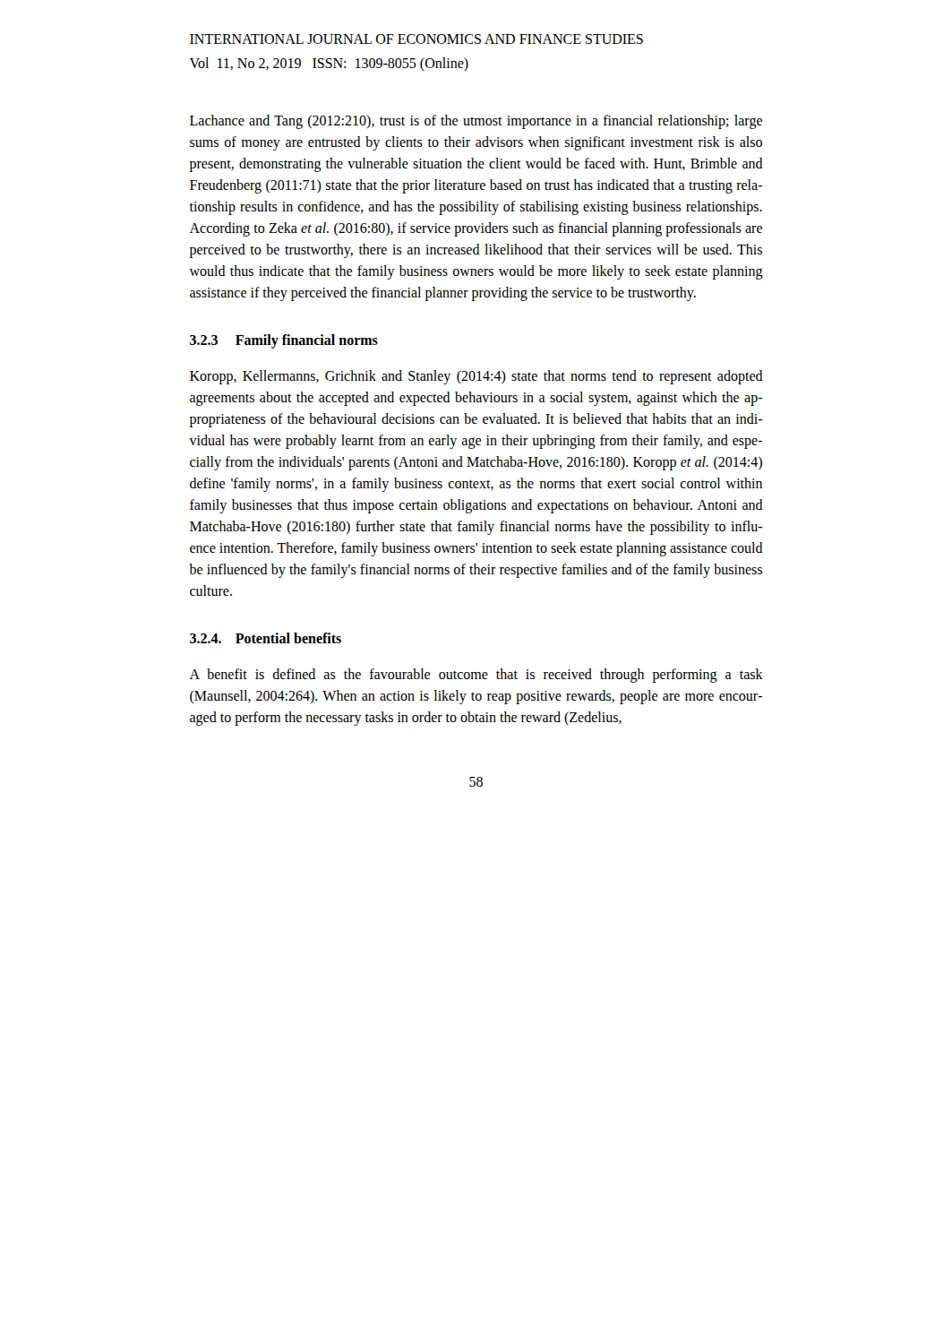INTERNATIONAL JOURNAL OF ECONOMICS AND FINANCE STUDIES
Vol 11, No 2, 2019 ISSN: 1309-8055 (Online)
Lachance and Tang (2012:210), trust is of the utmost importance in a financial relationship; large sums of money are entrusted by clients to their advisors when significant investment risk is also present, demonstrating the vulnerable situation the client would be faced with. Hunt, Brimble and Freudenberg (2011:71) state that the prior literature based on trust has indicated that a trusting relationship results in confidence, and has the possibility of stabilising existing business relationships. According to Zeka et al. (2016:80), if service providers such as financial planning professionals are perceived to be trustworthy, there is an increased likelihood that their services will be used. This would thus indicate that the family business owners would be more likely to seek estate planning assistance if they perceived the financial planner providing the service to be trustworthy.
3.2.3 Family financial norms
Koropp, Kellermanns, Grichnik and Stanley (2014:4) state that norms tend to represent adopted agreements about the accepted and expected behaviours in a social system, against which the appropriateness of the behavioural decisions can be evaluated. It is believed that habits that an individual has were probably learnt from an early age in their upbringing from their family, and especially from the individuals' parents (Antoni and Matchaba-Hove, 2016:180). Koropp et al. (2014:4) define 'family norms', in a family business context, as the norms that exert social control within family businesses that thus impose certain obligations and expectations on behaviour. Antoni and Matchaba-Hove (2016:180) further state that family financial norms have the possibility to influence intention. Therefore, family business owners' intention to seek estate planning assistance could be influenced by the family's financial norms of their respective families and of the family business culture.
3.2.4. Potential benefits
A benefit is defined as the favourable outcome that is received through performing a task (Maunsell, 2004:264). When an action is likely to reap positive rewards, people are more encouraged to perform the necessary tasks in order to obtain the reward (Zedelius,
58